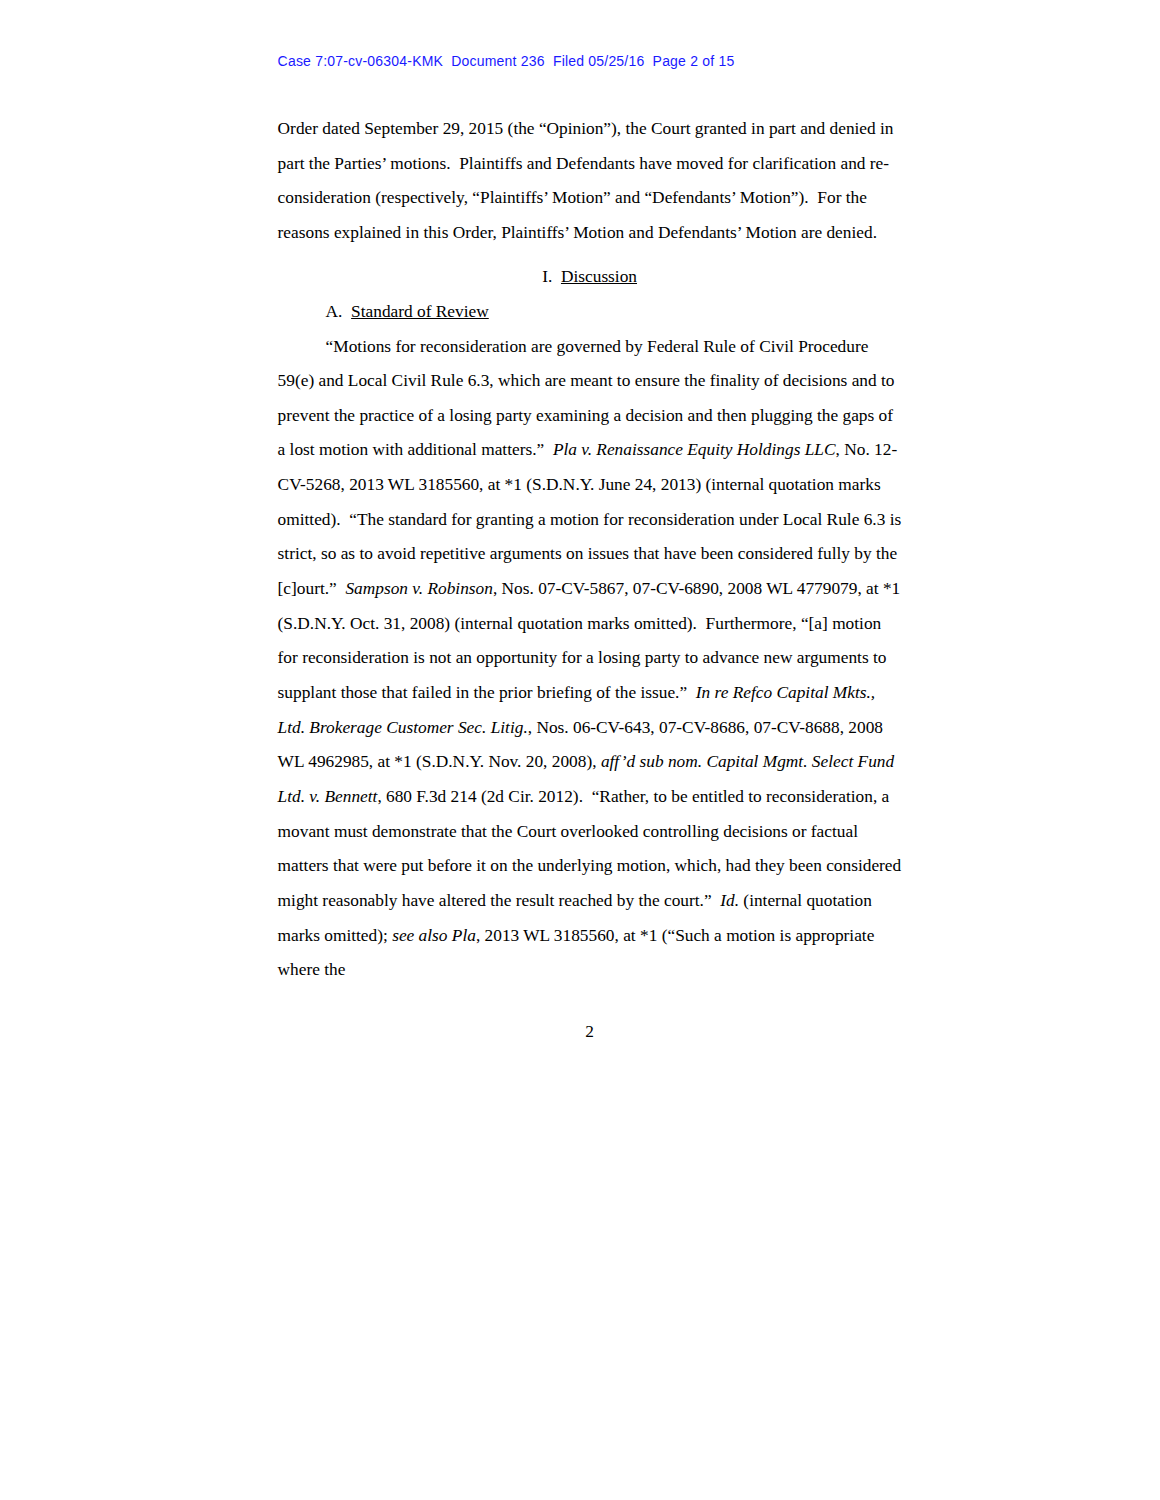Case 7:07-cv-06304-KMK Document 236 Filed 05/25/16 Page 2 of 15
Order dated September 29, 2015 (the “Opinion”), the Court granted in part and denied in part the Parties’ motions. Plaintiffs and Defendants have moved for clarification and re-consideration (respectively, “Plaintiffs’ Motion” and “Defendants’ Motion”). For the reasons explained in this Order, Plaintiffs’ Motion and Defendants’ Motion are denied.
I. Discussion
A. Standard of Review
“Motions for reconsideration are governed by Federal Rule of Civil Procedure 59(e) and Local Civil Rule 6.3, which are meant to ensure the finality of decisions and to prevent the practice of a losing party examining a decision and then plugging the gaps of a lost motion with additional matters.” Pla v. Renaissance Equity Holdings LLC, No. 12-CV-5268, 2013 WL 3185560, at *1 (S.D.N.Y. June 24, 2013) (internal quotation marks omitted). “The standard for granting a motion for reconsideration under Local Rule 6.3 is strict, so as to avoid repetitive arguments on issues that have been considered fully by the [c]ourt.” Sampson v. Robinson, Nos. 07-CV-5867, 07-CV-6890, 2008 WL 4779079, at *1 (S.D.N.Y. Oct. 31, 2008) (internal quotation marks omitted). Furthermore, “[a] motion for reconsideration is not an opportunity for a losing party to advance new arguments to supplant those that failed in the prior briefing of the issue.” In re Refco Capital Mkts., Ltd. Brokerage Customer Sec. Litig., Nos. 06-CV-643, 07-CV-8686, 07-CV-8688, 2008 WL 4962985, at *1 (S.D.N.Y. Nov. 20, 2008), aff’d sub nom. Capital Mgmt. Select Fund Ltd. v. Bennett, 680 F.3d 214 (2d Cir. 2012). “Rather, to be entitled to reconsideration, a movant must demonstrate that the Court overlooked controlling decisions or factual matters that were put before it on the underlying motion, which, had they been considered might reasonably have altered the result reached by the court.” Id. (internal quotation marks omitted); see also Pla, 2013 WL 3185560, at *1 (“Such a motion is appropriate where the
2